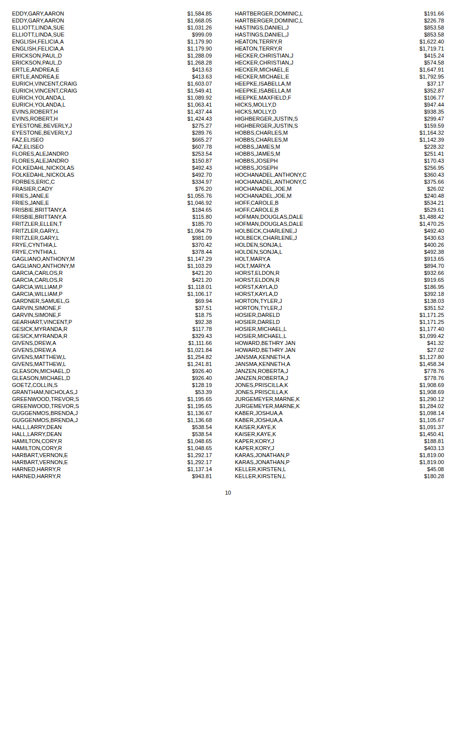| EDDY,GARY,AARON | $1,584.85 | | HARTBERGER,DOMINIC,L | $191.66 |
| EDDY,GARY,AARON | $1,668.05 | | HARTBERGER,DOMINIC,L | $226.78 |
| ELLIOTT,LINDA,SUE | $1,031.26 | | HASTINGS,DANIEL,J | $853.58 |
| ELLIOTT,LINDA,SUE | $999.09 | | HASTINGS,DANIEL,J | $853.58 |
| ENGLISH,FELICIA,A | $1,179.90 | | HEATON,TERRY,R | $1,622.40 |
| ENGLISH,FELICIA,A | $1,179.90 | | HEATON,TERRY,R | $1,719.71 |
| ERICKSON,PAUL,D | $1,288.09 | | HECKER,CHRISTIAN,J | $415.24 |
| ERICKSON,PAUL,D | $1,268.28 | | HECKER,CHRISTIAN,J | $574.58 |
| ERTLE,ANDREA,E | $413.63 | | HECKER,MICHAEL,E | $1,647.91 |
| ERTLE,ANDREA,E | $413.63 | | HECKER,MICHAEL,E | $1,792.95 |
| EURICH,VINCENT,CRAIG | $1,603.07 | | HEEPKE,ISABELLA,M | $37.17 |
| EURICH,VINCENT,CRAIG | $1,549.41 | | HEEPKE,ISABELLA,M | $352.87 |
| EURICH,YOLANDA,L | $1,089.92 | | HEEPKE,MAXFIELD,F | $106.77 |
| EURICH,YOLANDA,L | $1,063.41 | | HICKS,MOLLY,D | $947.44 |
| EVINS,ROBERT,H | $1,437.44 | | HICKS,MOLLY,D | $938.35 |
| EVINS,ROBERT,H | $1,424.43 | | HIGHBERGER,JUSTIN,S | $299.47 |
| EYESTONE,BEVERLY,J | $275.27 | | HIGHBERGER,JUSTIN,S | $159.59 |
| EYESTONE,BEVERLY,J | $289.76 | | HOBBS,CHARLES,M | $1,164.32 |
| FAZ,ELISEO | $665.27 | | HOBBS,CHARLES,M | $1,142.39 |
| FAZ,ELISEO | $607.78 | | HOBBS,JAMES,M | $228.32 |
| FLORES,ALEJANDRO | $253.54 | | HOBBS,JAMES,M | $251.41 |
| FLORES,ALEJANDRO | $150.87 | | HOBBS,JOSEPH | $170.43 |
| FOLKEDAHL,NICKOLAS | $492.43 | | HOBBS,JOSEPH | $256.95 |
| FOLKEDAHL,NICKOLAS | $492.70 | | HOCHANADEL,ANTHONY,C | $360.43 |
| FORBES,ERIC,C | $334.97 | | HOCHANADEL,ANTHONY,C | $375.66 |
| FRASIER,CADY | $76.20 | | HOCHANADEL,JOE,M | $26.02 |
| FRIES,JANE,E | $1,055.76 | | HOCHANADEL,JOE,M | $240.48 |
| FRIES,JANE,E | $1,046.92 | | HOFF,CAROLE,B | $534.21 |
| FRISBIE,BRITTANY,A | $184.65 | | HOFF,CAROLE,B | $529.61 |
| FRISBIE,BRITTANY,A | $115.80 | | HOFMAN,DOUGLAS,DALE | $1,488.42 |
| FRITZLER,ELLEN,T | $185.70 | | HOFMAN,DOUGLAS,DALE | $1,470.25 |
| FRITZLER,GARY,L | $1,064.79 | | HOLBECK,CHARLENE,J | $492.40 |
| FRITZLER,GARY,L | $981.09 | | HOLBECK,CHARLENE,J | $430.63 |
| FRYE,CYNTHIA,L | $370.42 | | HOLDEN,SONJA,L | $400.26 |
| FRYE,CYNTHIA,L | $378.44 | | HOLDEN,SONJA,L | $492.38 |
| GAGLIANO,ANTHONY,M | $1,147.29 | | HOLT,MARY,A | $913.65 |
| GAGLIANO,ANTHONY,M | $1,103.29 | | HOLT,MARY,A | $894.70 |
| GARCIA,CARLOS,R | $421.20 | | HORST,ELDON,R | $932.66 |
| GARCIA,CARLOS,R | $421.20 | | HORST,ELDON,R | $919.65 |
| GARCIA,WILLIAM,P | $1,118.01 | | HORST,KAYLA,D | $186.95 |
| GARCIA,WILLIAM,P | $1,106.17 | | HORST,KAYLA,D | $392.18 |
| GARDNER,SAMUEL,G | $69.94 | | HORTON,TYLER,J | $138.03 |
| GARVIN,SIMONE,F | $37.51 | | HORTON,TYLER,J | $351.52 |
| GARVIN,SIMONE,F | $18.75 | | HOSIER,DARELD | $1,171.25 |
| GEARHART,VINCENT,P | $92.38 | | HOSIER,DARELD | $1,171.25 |
| GESICK,MYRANDA,R | $117.78 | | HOSIER,MICHAEL,L | $1,177.40 |
| GESICK,MYRANDA,R | $329.43 | | HOSIER,MICHAEL,L | $1,099.42 |
| GIVENS,DREW,A | $1,111.66 | | HOWARD,BETHRY JAN | $41.32 |
| GIVENS,DREW,A | $1,021.84 | | HOWARD,BETHRY JAN | $27.02 |
| GIVENS,MATTHEW,L | $1,254.82 | | JANSMA,KENNETH,A | $1,127.80 |
| GIVENS,MATTHEW,L | $1,241.81 | | JANSMA,KENNETH,A | $1,458.34 |
| GLEASON,MICHAEL,D | $926.40 | | JANZEN,ROBERTA,J | $778.76 |
| GLEASON,MICHAEL,D | $926.40 | | JANZEN,ROBERTA,J | $778.76 |
| GOETZ,COLLIN,S | $128.19 | | JONES,PRISCILLA,K | $1,908.69 |
| GRANTHAM,NICHOLAS,J | $53.39 | | JONES,PRISCILLA,K | $1,908.69 |
| GREENWOOD,TREVOR,S | $1,195.65 | | JURGEMEYER,MARNE,K | $1,290.12 |
| GREENWOOD,TREVOR,S | $1,195.65 | | JURGEMEYER,MARNE,K | $1,284.02 |
| GUGGENMOS,BRENDA,J | $1,136.67 | | KABER,JOSHUA,A | $1,098.14 |
| GUGGENMOS,BRENDA,J | $1,136.68 | | KABER,JOSHUA,A | $1,105.67 |
| HALL,LARRY,DEAN | $538.54 | | KAISER,KAYE,K | $1,091.37 |
| HALL,LARRY,DEAN | $538.54 | | KAISER,KAYE,K | $1,450.41 |
| HAMILTON,CORY,R | $1,048.65 | | KAPER,KORY,J | $188.81 |
| HAMILTON,CORY,R | $1,048.65 | | KAPER,KORY,J | $403.13 |
| HARBART,VERNON,E | $1,292.17 | | KARAS,JONATHAN,P | $1,819.00 |
| HARBART,VERNON,E | $1,292.17 | | KARAS,JONATHAN,P | $1,819.00 |
| HARNED,HARRY,R | $1,137.14 | | KELLER,KIRSTEN,L | $45.08 |
| HARNED,HARRY,R | $943.81 | | KELLER,KIRSTEN,L | $180.28 |
10